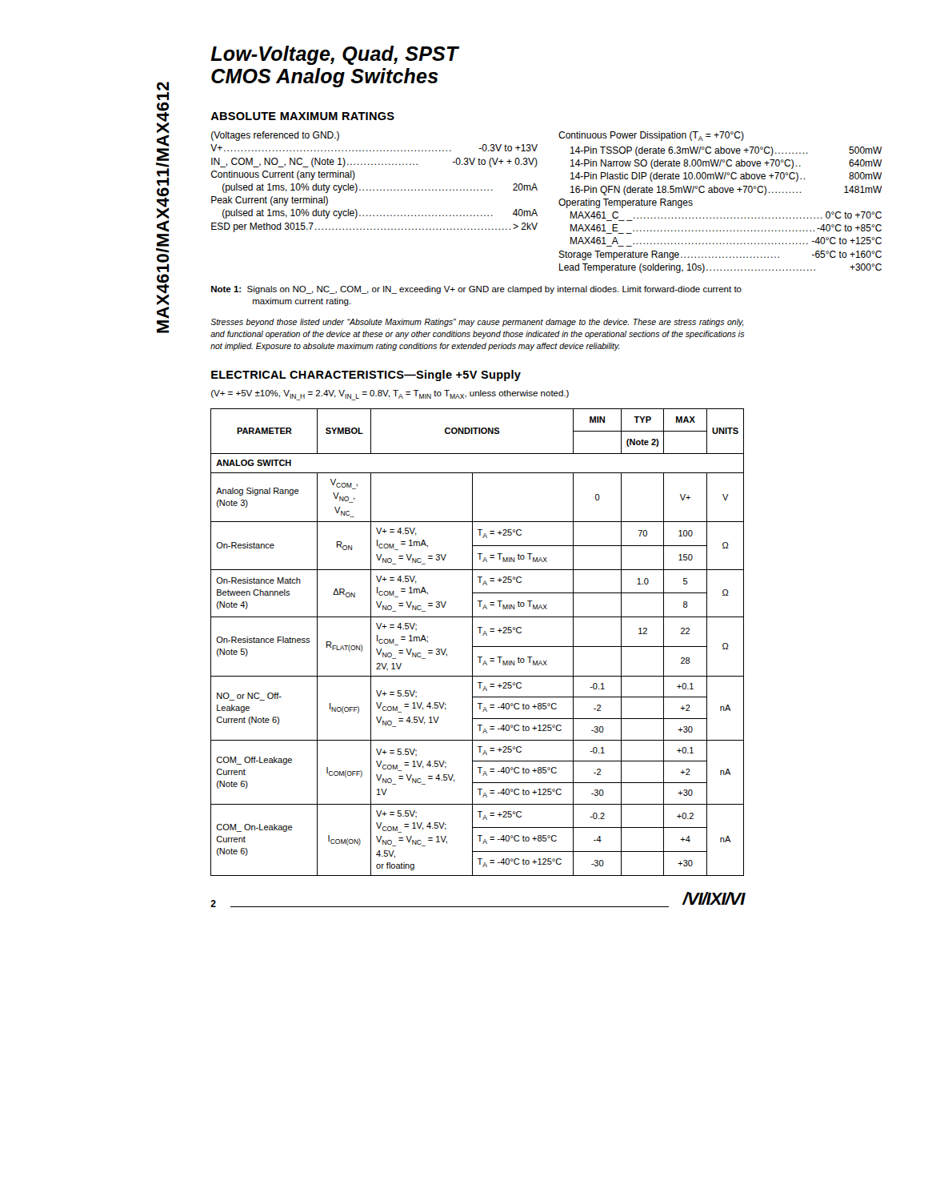MAX4610/MAX4611/MAX4612
Low-Voltage, Quad, SPST
CMOS Analog Switches
ABSOLUTE MAXIMUM RATINGS
(Voltages referenced to GND.)
V+ .................................................................. -0.3V to +13V
IN_, COM_, NO_, NC_ (Note 1) ..................... -0.3V to (V+ + 0.3V)
Continuous Current (any terminal)
(pulsed at 1ms, 10% duty cycle) ....................................... 20mA
Peak Current (any terminal)
(pulsed at 1ms, 10% duty cycle) ....................................... 40mA
ESD per Method 3015.7 ......................................................... > 2kV
Continuous Power Dissipation (TA = +70°C)
14-Pin TSSOP (derate 6.3mW/°C above +70°C) .......... 500mW
14-Pin Narrow SO (derate 8.00mW/°C above +70°C) .. 640mW
14-Pin Plastic DIP (derate 10.00mW/°C above +70°C) .. 800mW
16-Pin QFN (derate 18.5mW/°C above +70°C) .......... 1481mW
Operating Temperature Ranges
MAX461_C_ _ ....................................................... 0°C to +70°C
MAX461_E_ _ ..................................................... -40°C to +85°C
MAX461_A_ _ ................................................... -40°C to +125°C
Storage Temperature Range ............................. -65°C to +160°C
Lead Temperature (soldering, 10s) ................................ +300°C
Note 1: Signals on NO_, NC_, COM_, or IN_ exceeding V+ or GND are clamped by internal diodes. Limit forward-diode current to maximum current rating.
Stresses beyond those listed under “Absolute Maximum Ratings” may cause permanent damage to the device. These are stress ratings only, and functional operation of the device at these or any other conditions beyond those indicated in the operational sections of the specifications is not implied. Exposure to absolute maximum rating conditions for extended periods may affect device reliability.
ELECTRICAL CHARACTERISTICS—Single +5V Supply
(V+ = +5V ±10%, VIN_H = 2.4V, VIN_L = 0.8V, TA = TMIN to TMAX, unless otherwise noted.)
| PARAMETER | SYMBOL | CONDITIONS | MIN | TYP | MAX | UNITS |
| --- | --- | --- | --- | --- | --- | --- |
| | (Note 2) | |
| ANALOG SWITCH |
| Analog Signal Range (Note 3) | V COM_ , V NO_ , V NC_ | | | 0 | | V+ | V |
| On-Resistance | R ON | V+ = 4.5V, I COM_ = 1mA, V NO_ = V NC_ = 3V | T A = +25°C | | 70 | 100 | Ω |
| T A = T MIN to T MAX | | | 150 |
| On-Resistance Match Between Channels (Note 4) | ΔR ON | V+ = 4.5V, I COM_ = 1mA, V NO_ = V NC_ = 3V | T A = +25°C | | 1.0 | 5 | Ω |
| T A = T MIN to T MAX | | | 8 |
| On-Resistance Flatness (Note 5) | R FLAT(ON) | V+ = 4.5V; I COM_ = 1mA; V NO_ = V NC_ = 3V, 2V, 1V | T A = +25°C | | 12 | 22 | Ω |
| T A = T MIN to T MAX | | | 28 |
| NO_ or NC_ Off-Leakage Current (Note 6) | I NO(OFF) | V+ = 5.5V; V COM_ = 1V, 4.5V; V NO_ = 4.5V, 1V | T A = +25°C | -0.1 | | +0.1 | nA |
| T A = -40°C to +85°C | -2 | | +2 |
| T A = -40°C to +125°C | -30 | | +30 |
| COM_ Off-Leakage Current (Note 6) | I COM(OFF) | V+ = 5.5V; V COM_ = 1V, 4.5V; V NO_ = V NC_ = 4.5V, 1V | T A = +25°C | -0.1 | | +0.1 | nA |
| T A = -40°C to +85°C | -2 | | +2 |
| T A = -40°C to +125°C | -30 | | +30 |
| COM_ On-Leakage Current (Note 6) | I COM(ON) | V+ = 5.5V; V COM_ = 1V, 4.5V; V NO_ = V NC_ = 1V, 4.5V, or floating | T A = +25°C | -0.2 | | +0.2 | nA |
| T A = -40°C to +85°C | -4 | | +4 |
| T A = -40°C to +125°C | -30 | | +30 |
2
/VI/IXI/VI